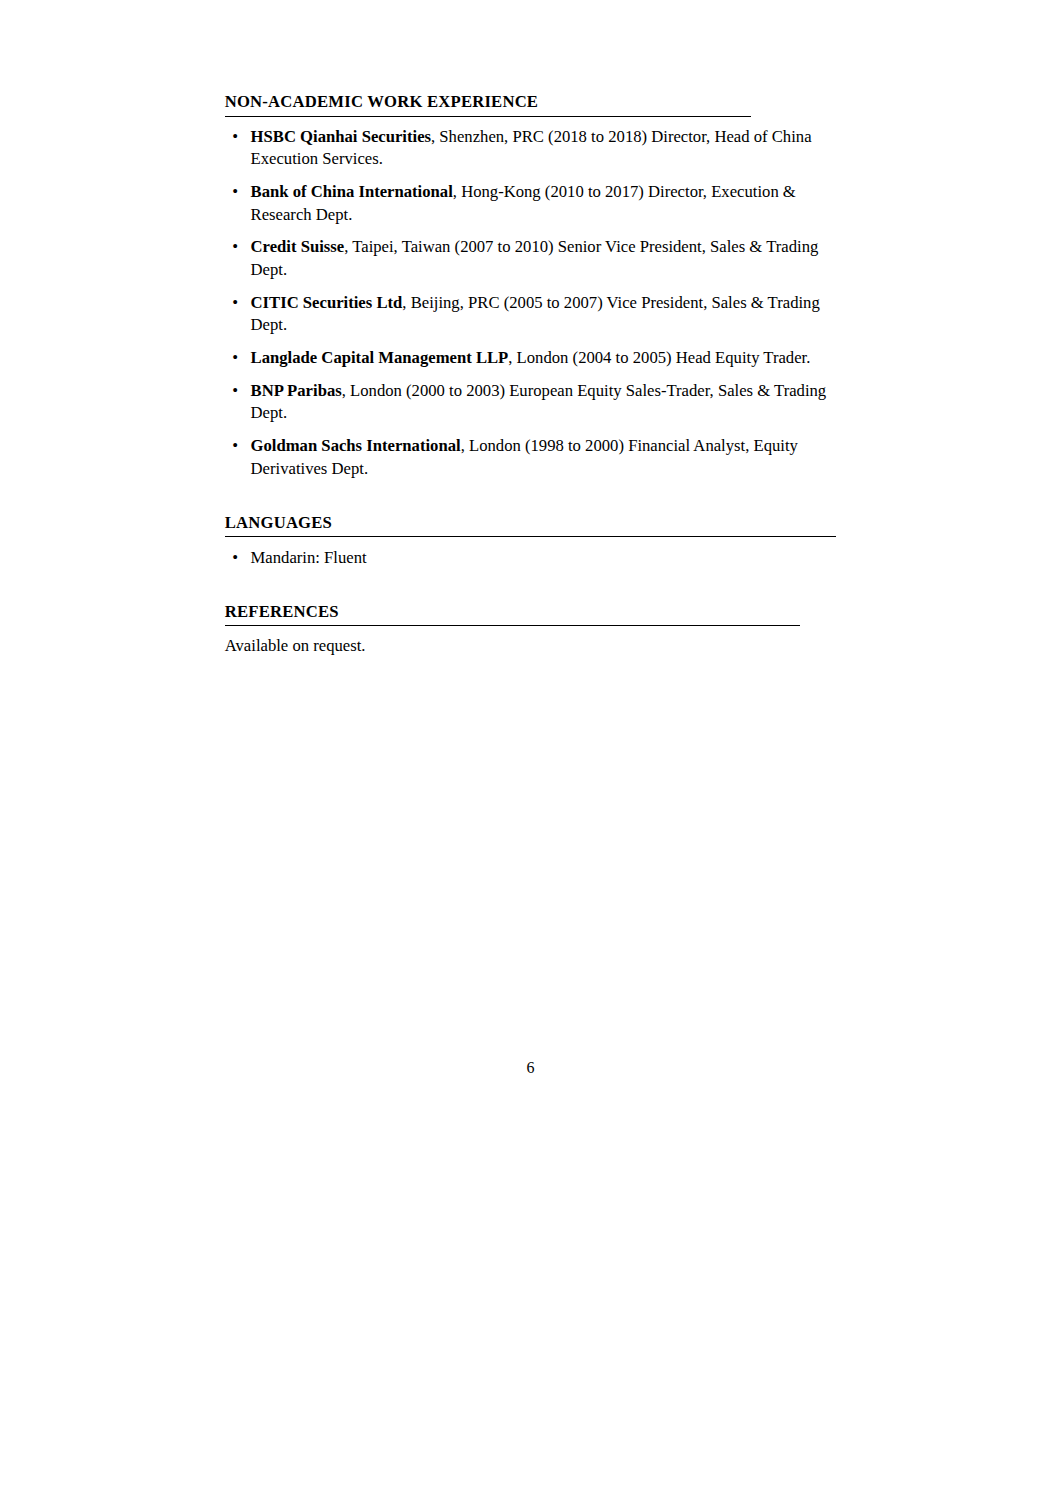NON-ACADEMIC WORK EXPERIENCE
HSBC Qianhai Securities, Shenzhen, PRC (2018 to 2018) Director, Head of China Execution Services.
Bank of China International, Hong-Kong (2010 to 2017) Director, Execution & Research Dept.
Credit Suisse, Taipei, Taiwan (2007 to 2010) Senior Vice President, Sales & Trading Dept.
CITIC Securities Ltd, Beijing, PRC (2005 to 2007) Vice President, Sales & Trading Dept.
Langlade Capital Management LLP, London (2004 to 2005) Head Equity Trader.
BNP Paribas, London (2000 to 2003) European Equity Sales-Trader, Sales & Trading Dept.
Goldman Sachs International, London (1998 to 2000) Financial Analyst, Equity Derivatives Dept.
LANGUAGES
Mandarin: Fluent
REFERENCES
Available on request.
6